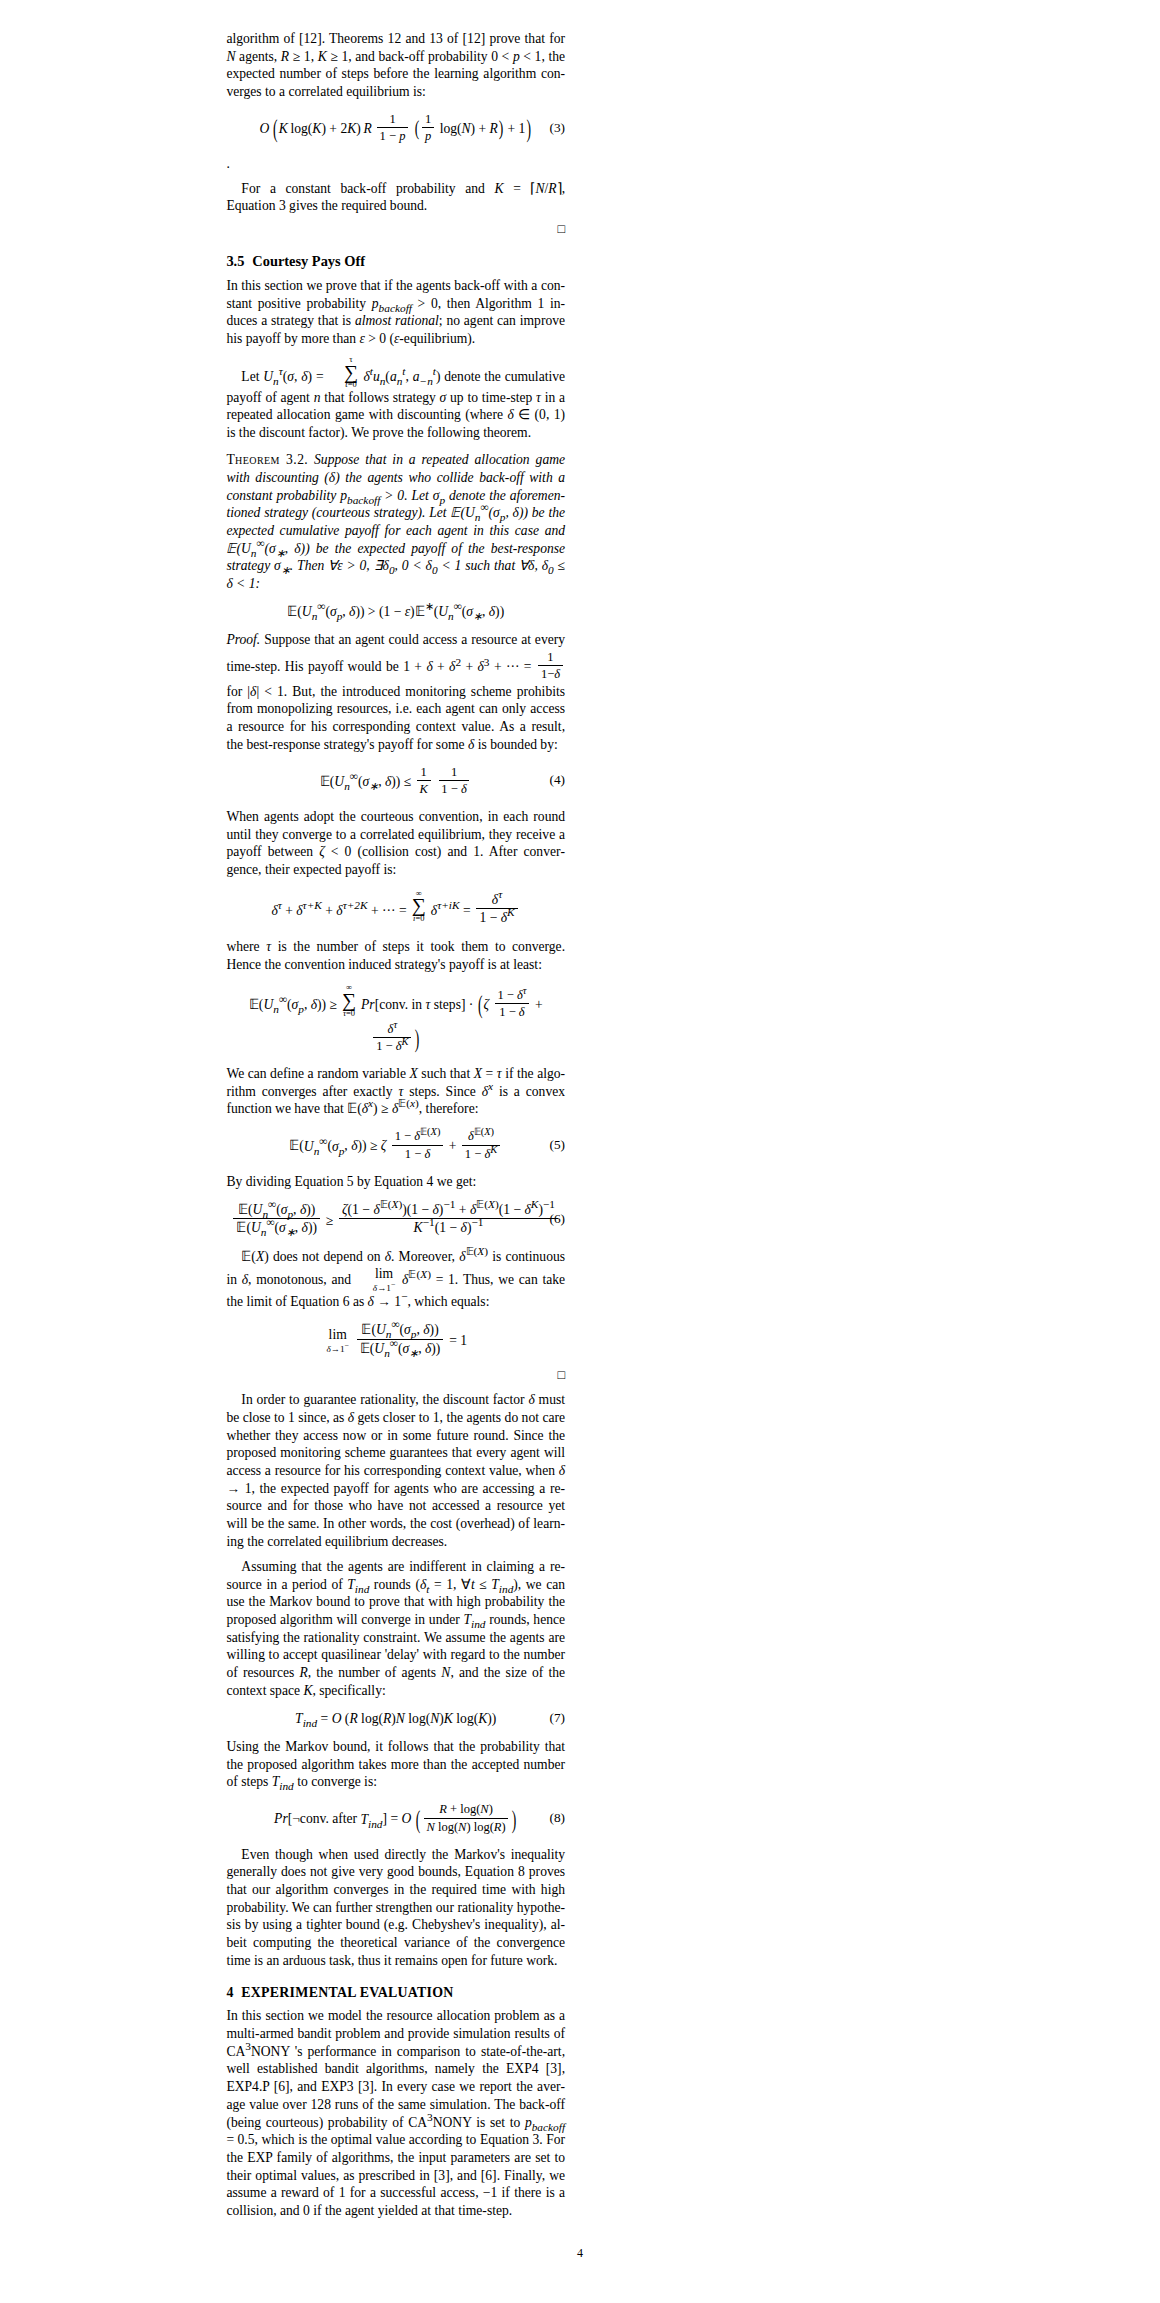algorithm of [12]. Theorems 12 and 13 of [12] prove that for N agents, R ≥ 1, K ≥ 1, and back-off probability 0 < p < 1, the expected number of steps before the learning algorithm converges to a correlated equilibrium is:
O (K log(K) + 2K) R 11 − p (1 p log(N) + R) + 1) (3)
.
For a constant back-off probability and K = ⌈N/R⌉, Equation 3 gives the required bound.
3.5 Courtesy Pays Off
In this section we prove that if the agents back-off with a constant positive probability pbackoff > 0, then Algorithm 1 induces a strategy that is almost rational; no agent can improve his payoff by more than ε > 0 (ε-equilibrium).
Let Unτ(σ, δ) = τ∑t=0 δtun(ant, a−nt) denote the cumulative payoff of agent n that follows strategy σ up to time-step τ in a repeated allocation game with discounting (where δ ∈ (0, 1) is the discount factor). We prove the following theorem.
Theorem 3.2. Suppose that in a repeated allocation game with discounting (δ) the agents who collide back-off with a constant probability pbackoff > 0. Let σp denote the aforementioned strategy (courteous strategy). Let 𝔼(Un∞(σp, δ)) be the expected cumulative payoff for each agent in this case and 𝔼(Un∞(σ∗, δ)) be the expected payoff of the best-response strategy σ∗. Then ∀ε > 0, ∃δ0, 0 < δ0 < 1 such that ∀δ, δ0 ≤ δ < 1:
𝔼(Un∞(σp, δ)) > (1 − ε)𝔼∗(Un∞(σ∗, δ))
Proof. Suppose that an agent could access a resource at every time-step. His payoff would be 1 + δ + δ2 + δ3 + ··· = 11−δ for |δ| < 1. But, the introduced monitoring scheme prohibits from monopolizing resources, i.e. each agent can only access a resource for his corresponding context value. As a result, the best-response strategy's payoff for some δ is bounded by:
𝔼(Un∞(σ∗, δ)) ≤ 1 K 11 − δ (4)
When agents adopt the courteous convention, in each round until they converge to a correlated equilibrium, they receive a payoff between ζ < 0 (collision cost) and 1. After convergence, their expected payoff is:
δτ + δτ+K + δτ+2K + ··· = ∞∑i=0 δτ+iK = δτ 1 − δK
where τ is the number of steps it took them to converge. Hence the convention induced strategy's payoff is at least:
𝔼(Un∞(σp, δ)) ≥ ∞∑τ=0 Pr[conv. in τ steps] · (ζ 1 − δτ 1 − δ + δτ 1 − δK)
We can define a random variable X such that X = τ if the algorithm converges after exactly τ steps. Since δx is a convex function we have that 𝔼(δx) ≥ δ𝔼(x), therefore:
𝔼(Un∞(σp, δ)) ≥ ζ 1 − δ𝔼(X) 1 − δ + δ𝔼(X) 1 − δK (5)
By dividing Equation 5 by Equation 4 we get:
𝔼(Un∞(σp, δ)) 𝔼(Un∞(σ∗, δ)) ≥ ζ(1 − δ𝔼(X))(1 − δ)−1 + δ𝔼(X)(1 − δK)−1 K−1(1 − δ)−1 (6)
𝔼(X) does not depend on δ. Moreover, δ𝔼(X) is continuous in δ, monotonous, and lim δ→1− δ𝔼(X) = 1. Thus, we can take the limit of Equation 6 as δ → 1−, which equals:
lim δ→1− 𝔼(Un∞(σp, δ)) 𝔼(Un∞(σ∗, δ)) = 1
In order to guarantee rationality, the discount factor δ must be close to 1 since, as δ gets closer to 1, the agents do not care whether they access now or in some future round. Since the proposed monitoring scheme guarantees that every agent will access a resource for his corresponding context value, when δ → 1, the expected payoff for agents who are accessing a resource and for those who have not accessed a resource yet will be the same. In other words, the cost (overhead) of learning the correlated equilibrium decreases.
Assuming that the agents are indifferent in claiming a resource in a period of Tind rounds (δt = 1, ∀t ≤ Tind), we can use the Markov bound to prove that with high probability the proposed algorithm will converge in under Tind rounds, hence satisfying the rationality constraint. We assume the agents are willing to accept quasilinear 'delay' with regard to the number of resources R, the number of agents N, and the size of the context space K, specifically:
Tind = O (R log(R)N log(N)K log(K)) (7)
Using the Markov bound, it follows that the probability that the proposed algorithm takes more than the accepted number of steps Tind to converge is:
Pr[¬conv. after Tind] = O (R + log(N) N log(N) log(R)) (8)
Even though when used directly the Markov's inequality generally does not give very good bounds, Equation 8 proves that our algorithm converges in the required time with high probability. We can further strengthen our rationality hypothesis by using a tighter bound (e.g. Chebyshev's inequality), albeit computing the theoretical variance of the convergence time is an arduous task, thus it remains open for future work.
4 EXPERIMENTAL EVALUATION
In this section we model the resource allocation problem as a multi-armed bandit problem and provide simulation results of CA3NONY 's performance in comparison to state-of-the-art, well established bandit algorithms, namely the EXP4 [3], EXP4.P [6], and EXP3 [3]. In every case we report the average value over 128 runs of the same simulation. The back-off (being courteous) probability of CA3NONY is set to pbackoff = 0.5, which is the optimal value according to Equation 3. For the EXP family of algorithms, the input parameters are set to their optimal values, as prescribed in [3], and [6]. Finally, we assume a reward of 1 for a successful access, −1 if there is a collision, and 0 if the agent yielded at that time-step.
4